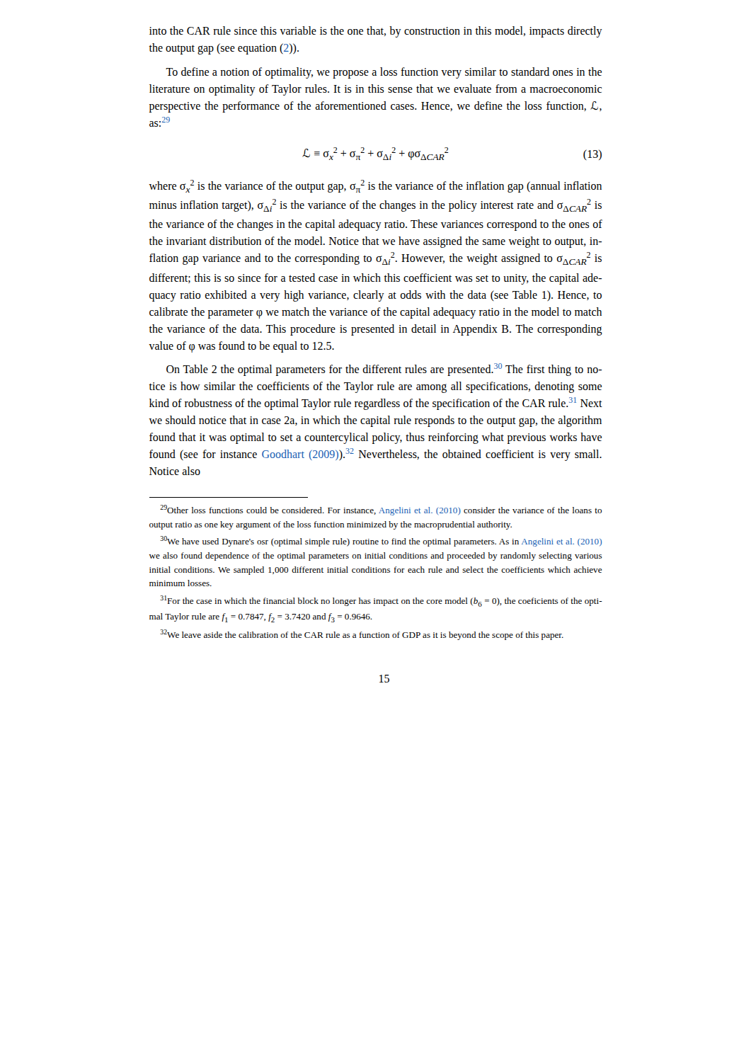into the CAR rule since this variable is the one that, by construction in this model, impacts directly the output gap (see equation (2)).
To define a notion of optimality, we propose a loss function very similar to standard ones in the literature on optimality of Taylor rules. It is in this sense that we evaluate from a macroeconomic perspective the performance of the aforementioned cases. Hence, we define the loss function, ℒ, as:29
ℒ ≡ σx2 + σπ2 + σΔi2 + φσΔCAR2 (13)
where σx2 is the variance of the output gap, σπ2 is the variance of the inflation gap (annual inflation minus inflation target), σΔi2 is the variance of the changes in the policy interest rate and σΔCAR2 is the variance of the changes in the capital adequacy ratio. These variances correspond to the ones of the invariant distribution of the model. Notice that we have assigned the same weight to output, inflation gap variance and to the corresponding to σΔi2. However, the weight assigned to σΔCAR2 is different; this is so since for a tested case in which this coefficient was set to unity, the capital adequacy ratio exhibited a very high variance, clearly at odds with the data (see Table 1). Hence, to calibrate the parameter φ we match the variance of the capital adequacy ratio in the model to match the variance of the data. This procedure is presented in detail in Appendix B. The corresponding value of φ was found to be equal to 12.5.
On Table 2 the optimal parameters for the different rules are presented.30 The first thing to notice is how similar the coefficients of the Taylor rule are among all specifications, denoting some kind of robustness of the optimal Taylor rule regardless of the specification of the CAR rule.31 Next we should notice that in case 2a, in which the capital rule responds to the output gap, the algorithm found that it was optimal to set a countercylical policy, thus reinforcing what previous works have found (see for instance Goodhart (2009)).32 Nevertheless, the obtained coefficient is very small. Notice also
29Other loss functions could be considered. For instance, Angelini et al. (2010) consider the variance of the loans to output ratio as one key argument of the loss function minimized by the macroprudential authority.
30We have used Dynare's osr (optimal simple rule) routine to find the optimal parameters. As in Angelini et al. (2010) we also found dependence of the optimal parameters on initial conditions and proceeded by randomly selecting various initial conditions. We sampled 1,000 different initial conditions for each rule and select the coefficients which achieve minimum losses.
31For the case in which the financial block no longer has impact on the core model (b6 = 0), the coeficients of the optimal Taylor rule are f1 = 0.7847, f2 = 3.7420 and f3 = 0.9646.
32We leave aside the calibration of the CAR rule as a function of GDP as it is beyond the scope of this paper.
15